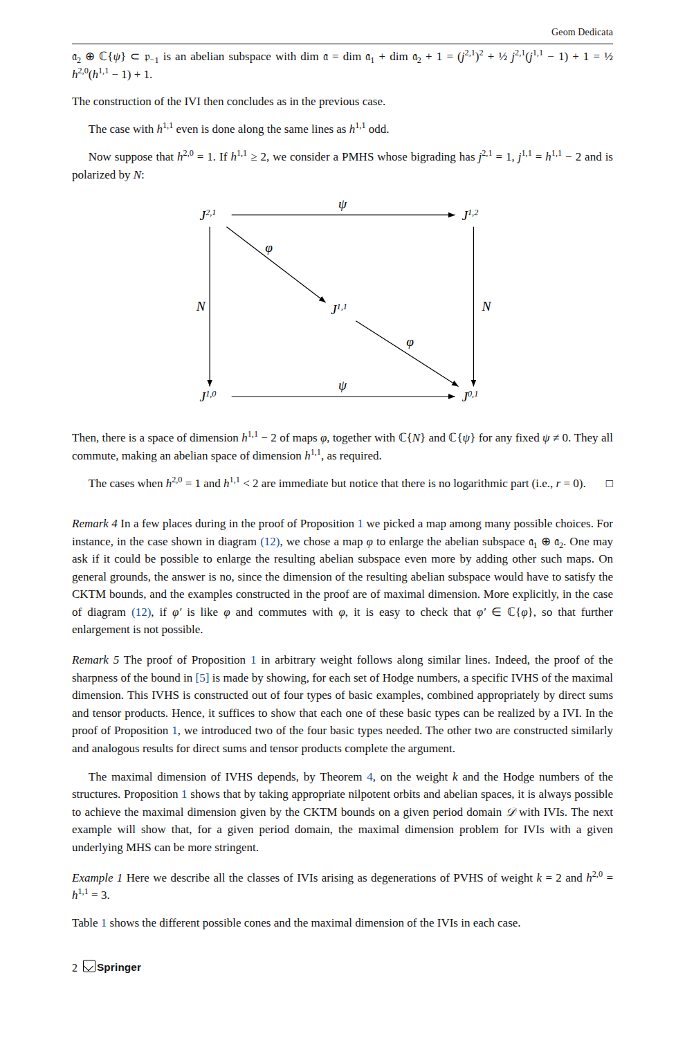Geom Dedicata
𝔞2 ⊕ ℂ{ψ} ⊂ 𝔭−1 is an abelian subspace with dim 𝔞 = dim 𝔞1 + dim 𝔞2 + 1 = (j2,1)2 + ½ j2,1(j1,1 − 1) + 1 = ½ h2,0(h1,1 − 1) + 1.
The construction of the IVI then concludes as in the previous case.
The case with h1,1 even is done along the same lines as h1,1 odd.
Now suppose that h2,0 = 1. If h1,1 ≥ 2, we consider a PMHS whose bigrading has j2,1 = 1, j1,1 = h1,1 − 2 and is polarized by N:
J2,1 J1,2 J1,1 J1,0 J0,1 ψ ψ N N φ φ
Then, there is a space of dimension h1,1 − 2 of maps φ, together with ℂ{N} and ℂ{ψ} for any fixed ψ ≠ 0. They all commute, making an abelian space of dimension h1,1, as required.
The cases when h2,0 = 1 and h1,1 < 2 are immediate but notice that there is no logarithmic part (i.e., r = 0). □
Remark 4 In a few places during in the proof of Proposition 1 we picked a map among many possible choices. For instance, in the case shown in diagram (12), we chose a map φ to enlarge the abelian subspace 𝔞1 ⊕ 𝔞2. One may ask if it could be possible to enlarge the resulting abelian subspace even more by adding other such maps. On general grounds, the answer is no, since the dimension of the resulting abelian subspace would have to satisfy the CKTM bounds, and the examples constructed in the proof are of maximal dimension. More explicitly, in the case of diagram (12), if φ′ is like φ and commutes with φ, it is easy to check that φ′ ∈ ℂ{φ}, so that further enlargement is not possible.
Remark 5 The proof of Proposition 1 in arbitrary weight follows along similar lines. Indeed, the proof of the sharpness of the bound in [5] is made by showing, for each set of Hodge numbers, a specific IVHS of the maximal dimension. This IVHS is constructed out of four types of basic examples, combined appropriately by direct sums and tensor products. Hence, it suffices to show that each one of these basic types can be realized by a IVI. In the proof of Proposition 1, we introduced two of the four basic types needed. The other two are constructed similarly and analogous results for direct sums and tensor products complete the argument.
The maximal dimension of IVHS depends, by Theorem 4, on the weight k and the Hodge numbers of the structures. Proposition 1 shows that by taking appropriate nilpotent orbits and abelian spaces, it is always possible to achieve the maximal dimension given by the CKTM bounds on a given period domain 𝒟 with IVIs. The next example will show that, for a given period domain, the maximal dimension problem for IVIs with a given underlying MHS can be more stringent.
Example 1 Here we describe all the classes of IVIs arising as degenerations of PVHS of weight k = 2 and h2,0 = h1,1 = 3.
Table 1 shows the different possible cones and the maximal dimension of the IVIs in each case.
2 Springer